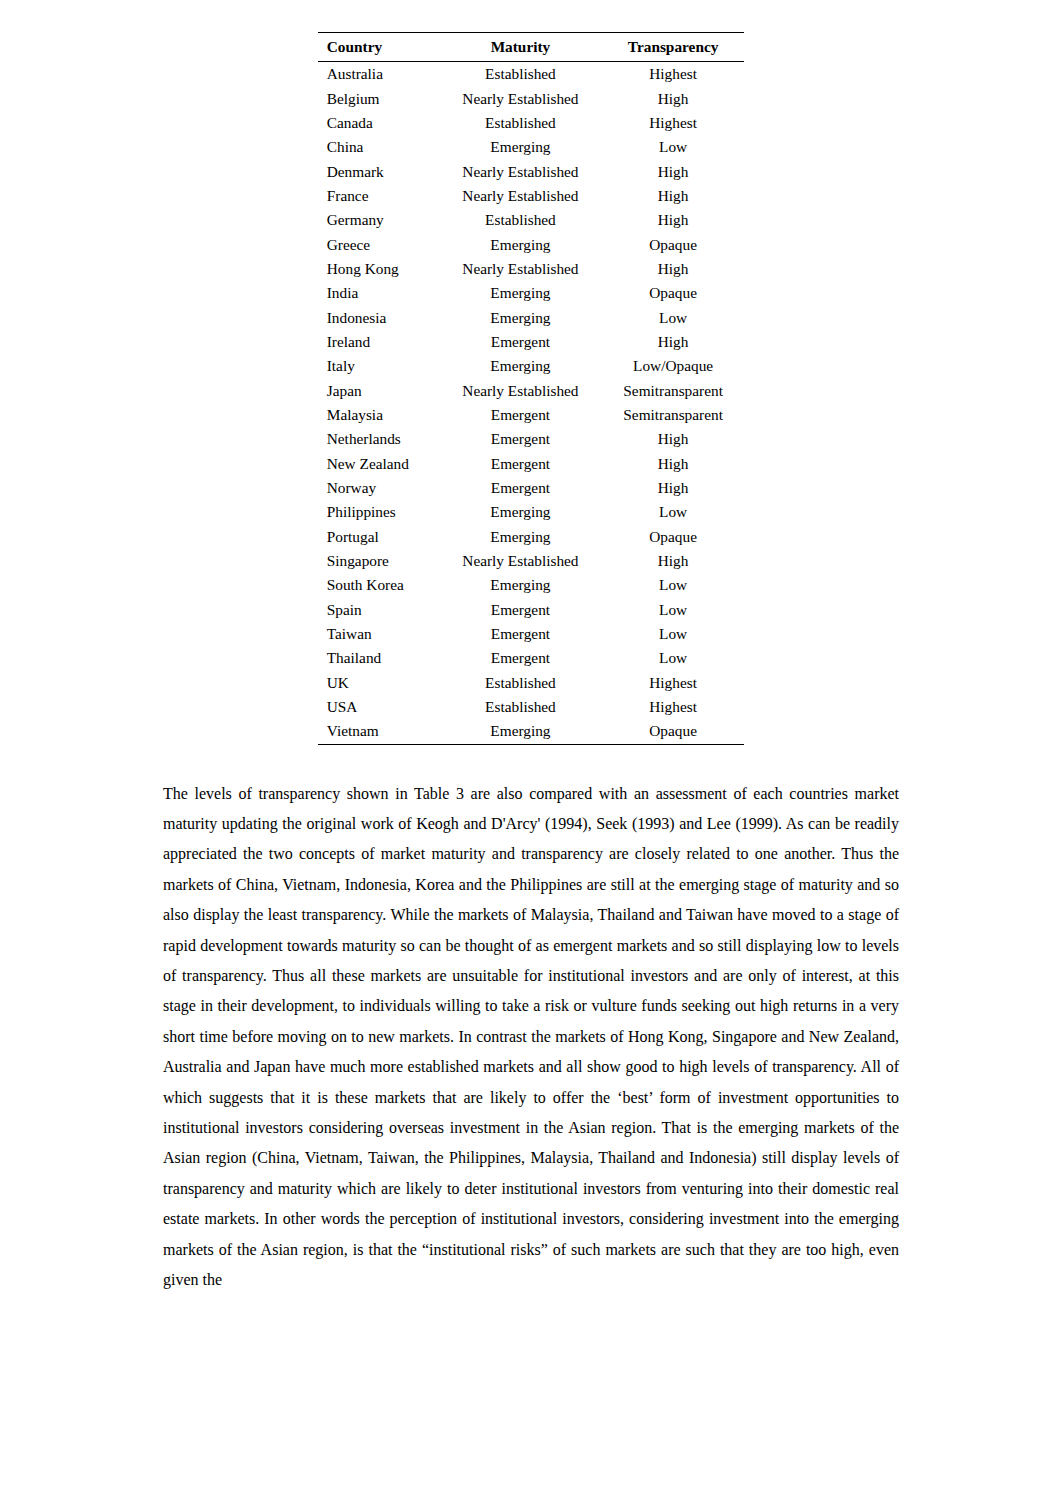| Country | Maturity | Transparency |
| --- | --- | --- |
| Australia | Established | Highest |
| Belgium | Nearly Established | High |
| Canada | Established | Highest |
| China | Emerging | Low |
| Denmark | Nearly Established | High |
| France | Nearly Established | High |
| Germany | Established | High |
| Greece | Emerging | Opaque |
| Hong Kong | Nearly Established | High |
| India | Emerging | Opaque |
| Indonesia | Emerging | Low |
| Ireland | Emergent | High |
| Italy | Emerging | Low/Opaque |
| Japan | Nearly Established | Semitransparent |
| Malaysia | Emergent | Semitransparent |
| Netherlands | Emergent | High |
| New Zealand | Emergent | High |
| Norway | Emergent | High |
| Philippines | Emerging | Low |
| Portugal | Emerging | Opaque |
| Singapore | Nearly Established | High |
| South Korea | Emerging | Low |
| Spain | Emergent | Low |
| Taiwan | Emergent | Low |
| Thailand | Emergent | Low |
| UK | Established | Highest |
| USA | Established | Highest |
| Vietnam | Emerging | Opaque |
The levels of transparency shown in Table 3 are also compared with an assessment of each countries market maturity updating the original work of Keogh and D'Arcy' (1994), Seek (1993) and Lee (1999). As can be readily appreciated the two concepts of market maturity and transparency are closely related to one another. Thus the markets of China, Vietnam, Indonesia, Korea and the Philippines are still at the emerging stage of maturity and so also display the least transparency. While the markets of Malaysia, Thailand and Taiwan have moved to a stage of rapid development towards maturity so can be thought of as emergent markets and so still displaying low to levels of transparency. Thus all these markets are unsuitable for institutional investors and are only of interest, at this stage in their development, to individuals willing to take a risk or vulture funds seeking out high returns in a very short time before moving on to new markets. In contrast the markets of Hong Kong, Singapore and New Zealand, Australia and Japan have much more established markets and all show good to high levels of transparency. All of which suggests that it is these markets that are likely to offer the ‘best’ form of investment opportunities to institutional investors considering overseas investment in the Asian region. That is the emerging markets of the Asian region (China, Vietnam, Taiwan, the Philippines, Malaysia, Thailand and Indonesia) still display levels of transparency and maturity which are likely to deter institutional investors from venturing into their domestic real estate markets. In other words the perception of institutional investors, considering investment into the emerging markets of the Asian region, is that the “institutional risks” of such markets are such that they are too high, even given the